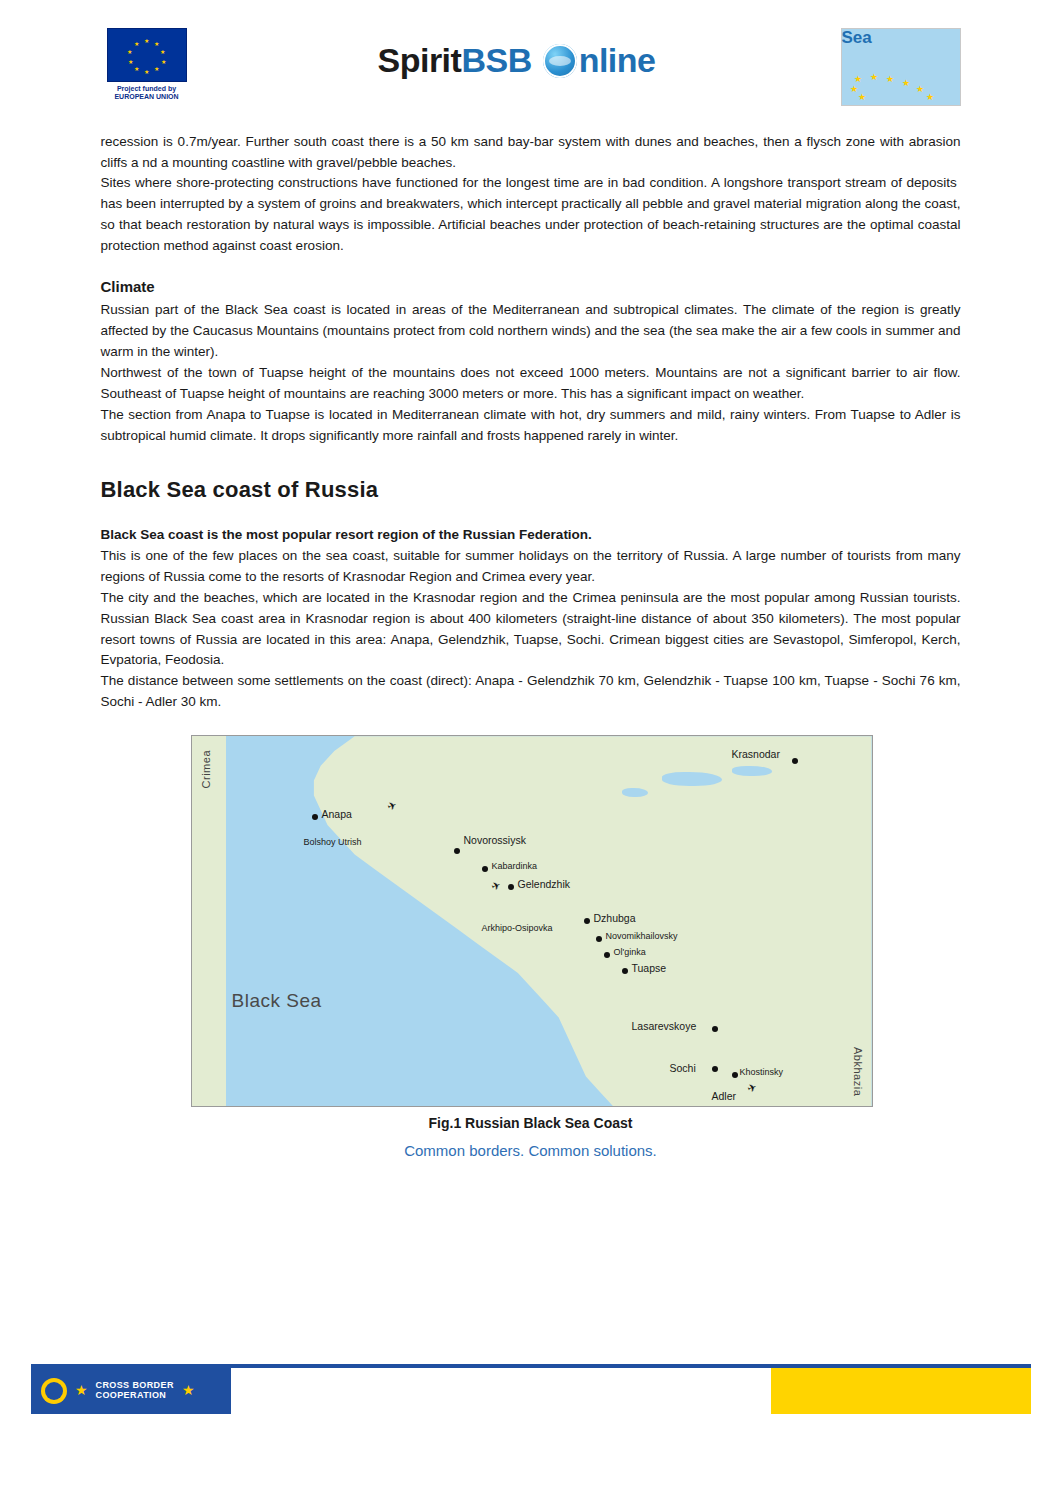★ ★ ★ ★ ★ ★ ★ ★ ★ ★
Project funded by
EUROPEAN UNION
SpiritBSB nline
Black Sea
CROSS BORDER
COOPERATION
★ ★ ★ ★ ★ ★ ★ ★
recession is 0.7m/year. Further south coast there is a 50 km sand bay-bar system with dunes and beaches, then a flysch zone with abrasion cliffs a nd a mounting coastline with gravel/pebble beaches.
Sites where shore-protecting constructions have functioned for the longest time are in bad condition. A longshore transport stream of deposits has been interrupted by a system of groins and breakwaters, which intercept practically all pebble and gravel material migration along the coast, so that beach restoration by natural ways is impossible. Artificial beaches under protection of beach-retaining structures are the optimal coastal protection method against coast erosion.
Climate
Russian part of the Black Sea coast is located in areas of the Mediterranean and subtropical climates. The climate of the region is greatly affected by the Caucasus Mountains (mountains protect from cold northern winds) and the sea (the sea make the air a few cools in summer and warm in the winter).
Northwest of the town of Tuapse height of the mountains does not exceed 1000 meters. Mountains are not a significant barrier to air flow. Southeast of Tuapse height of mountains are reaching 3000 meters or more. This has a significant impact on weather.
The section from Anapa to Tuapse is located in Mediterranean climate with hot, dry summers and mild, rainy winters. From Tuapse to Adler is subtropical humid climate. It drops significantly more rainfall and frosts happened rarely in winter.
Black Sea coast of Russia
Black Sea coast is the most popular resort region of the Russian Federation.
This is one of the few places on the sea coast, suitable for summer holidays on the territory of Russia. A large number of tourists from many regions of Russia come to the resorts of Krasnodar Region and Crimea every year.
The city and the beaches, which are located in the Krasnodar region and the Crimea peninsula are the most popular among Russian tourists. Russian Black Sea coast area in Krasnodar region is about 400 kilometers (straight-line distance of about 350 kilometers). The most popular resort towns of Russia are located in this area: Anapa, Gelendzhik, Tuapse, Sochi. Crimean biggest cities are Sevastopol, Simferopol, Kerch, Evpatoria, Feodosia.
The distance between some settlements on the coast (direct): Anapa - Gelendzhik 70 km, Gelendzhik - Tuapse 100 km, Tuapse - Sochi 76 km, Sochi - Adler 30 km.
Crimea
Abkhazia
Black Sea
Krasnodar
Anapa
✈
Bolshoy Utrish
Novorossiysk
Kabardinka
✈
Gelendzhik
Arkhipo-Osipovka
Dzhubga
Novomikhailovsky
Ol'ginka
Tuapse
Lasarevskoye
Sochi
Khostinsky
✈
Adler
Fig.1 Russian Black Sea Coast
Common borders. Common solutions.
★
CROSS BORDER
COOPERATION
★